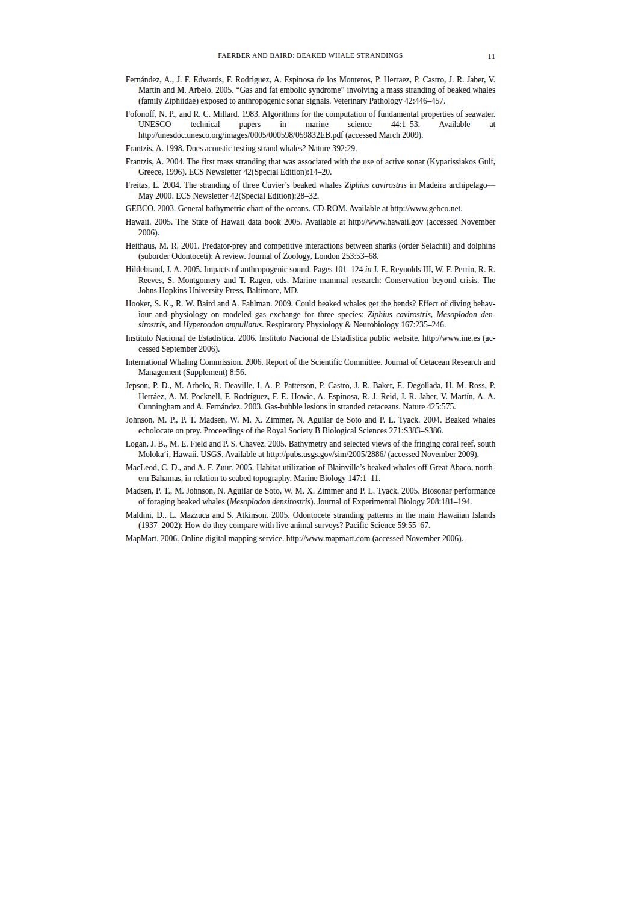FAERBER AND BAIRD: BEAKED WHALE STRANDINGS 11
Fernández, A., J. F. Edwards, F. Rodriguez, A. Espinosa de los Monteros, P. Herraez, P. Castro, J. R. Jaber, V. Martín and M. Arbelo. 2005. “Gas and fat embolic syndrome” involving a mass stranding of beaked whales (family Ziphiidae) exposed to anthropogenic sonar signals. Veterinary Pathology 42:446–457.
Fofonoff, N. P., and R. C. Millard. 1983. Algorithms for the computation of fundamental properties of seawater. UNESCO technical papers in marine science 44:1–53. Available at http://unesdoc.unesco.org/images/0005/000598/059832EB.pdf (accessed March 2009).
Frantzis, A. 1998. Does acoustic testing strand whales? Nature 392:29.
Frantzis, A. 2004. The first mass stranding that was associated with the use of active sonar (Kyparissiakos Gulf, Greece, 1996). ECS Newsletter 42(Special Edition):14–20.
Freitas, L. 2004. The stranding of three Cuvier’s beaked whales Ziphius cavirostris in Madeira archipelago—May 2000. ECS Newsletter 42(Special Edition):28–32.
GEBCO. 2003. General bathymetric chart of the oceans. CD-ROM. Available at http://www.gebco.net.
Hawaii. 2005. The State of Hawaii data book 2005. Available at http://www.hawaii.gov (accessed November 2006).
Heithaus, M. R. 2001. Predator-prey and competitive interactions between sharks (order Selachii) and dolphins (suborder Odontoceti): A review. Journal of Zoology, London 253:53–68.
Hildebrand, J. A. 2005. Impacts of anthropogenic sound. Pages 101–124 in J. E. Reynolds III, W. F. Perrin, R. R. Reeves, S. Montgomery and T. Ragen, eds. Marine mammal research: Conservation beyond crisis. The Johns Hopkins University Press, Baltimore, MD.
Hooker, S. K., R. W. Baird and A. Fahlman. 2009. Could beaked whales get the bends? Effect of diving behaviour and physiology on modeled gas exchange for three species: Ziphius cavirostris, Mesoplodon densirostris, and Hyperoodon ampullatus. Respiratory Physiology & Neurobiology 167:235–246.
Instituto Nacional de Estadística. 2006. Instituto Nacional de Estadística public website. http://www.ine.es (accessed September 2006).
International Whaling Commission. 2006. Report of the Scientific Committee. Journal of Cetacean Research and Management (Supplement) 8:56.
Jepson, P. D., M. Arbelo, R. Deaville, I. A. P. Patterson, P. Castro, J. R. Baker, E. Degollada, H. M. Ross, P. Herráez, A. M. Pocknell, F. Rodríguez, F. E. Howie, A. Espinosa, R. J. Reid, J. R. Jaber, V. Martín, A. A. Cunningham and A. Fernández. 2003. Gas-bubble lesions in stranded cetaceans. Nature 425:575.
Johnson, M. P., P. T. Madsen, W. M. X. Zimmer, N. Aguilar de Soto and P. L. Tyack. 2004. Beaked whales echolocate on prey. Proceedings of the Royal Society B Biological Sciences 271:S383–S386.
Logan, J. B., M. E. Field and P. S. Chavez. 2005. Bathymetry and selected views of the fringing coral reef, south Moloka‘i, Hawaii. USGS. Available at http://pubs.usgs.gov/sim/2005/2886/ (accessed November 2009).
MacLeod, C. D., and A. F. Zuur. 2005. Habitat utilization of Blainville’s beaked whales off Great Abaco, northern Bahamas, in relation to seabed topography. Marine Biology 147:1–11.
Madsen, P. T., M. Johnson, N. Aguilar de Soto, W. M. X. Zimmer and P. L. Tyack. 2005. Biosonar performance of foraging beaked whales (Mesoplodon densirostris). Journal of Experimental Biology 208:181–194.
Maldini, D., L. Mazzuca and S. Atkinson. 2005. Odontocete stranding patterns in the main Hawaiian Islands (1937–2002): How do they compare with live animal surveys? Pacific Science 59:55–67.
MapMart. 2006. Online digital mapping service. http://www.mapmart.com (accessed November 2006).